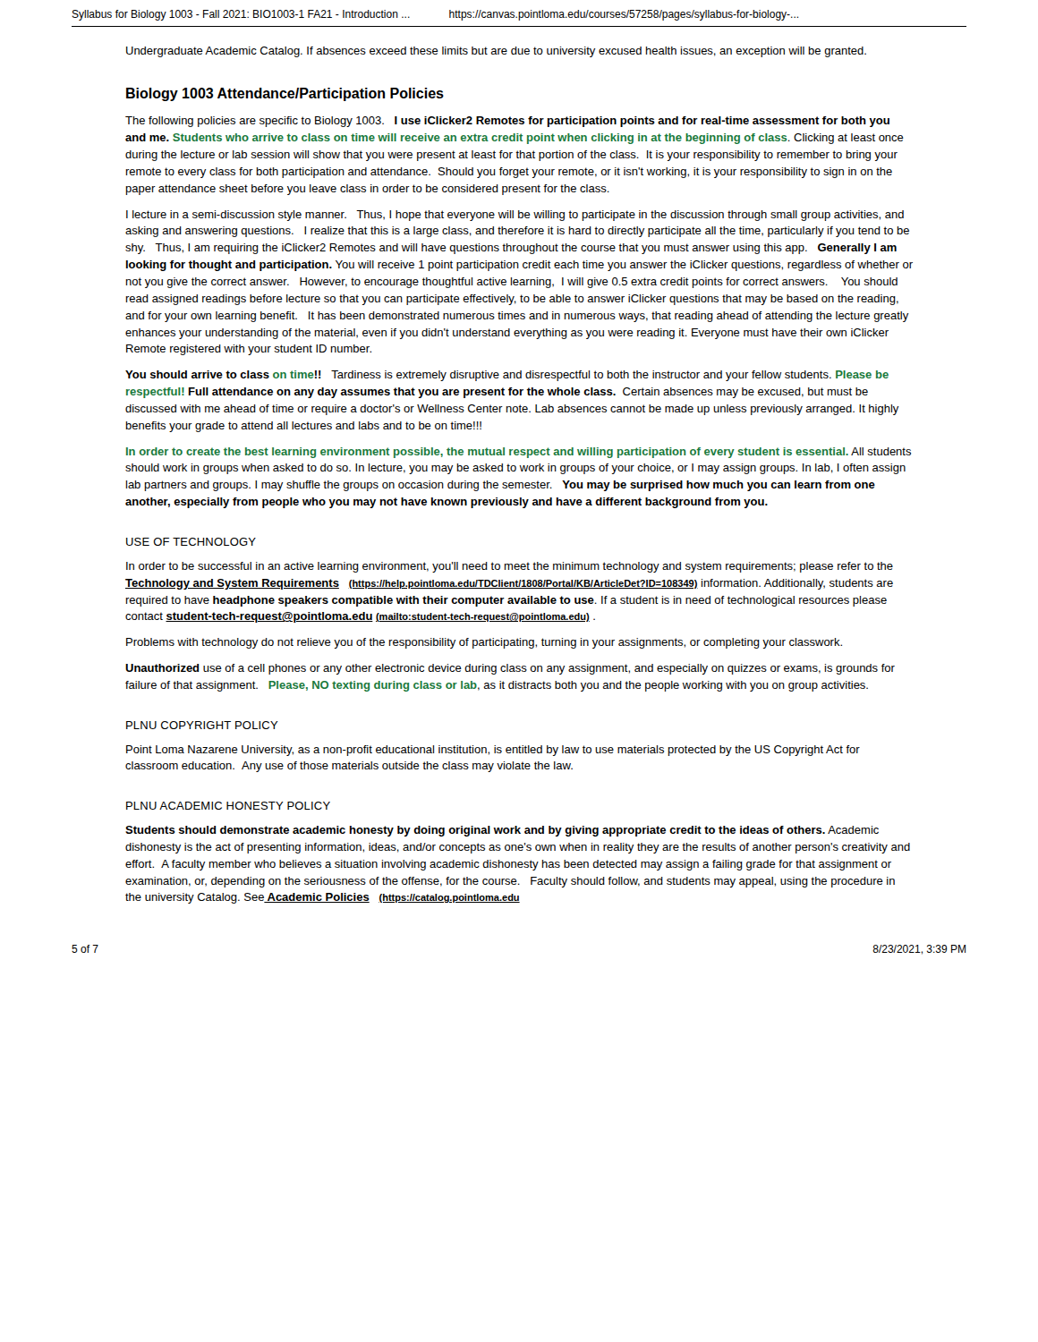Syllabus for Biology 1003 - Fall 2021: BIO1003-1 FA21 - Introduction ... https://canvas.pointloma.edu/courses/57258/pages/syllabus-for-biology-...
Undergraduate Academic Catalog. If absences exceed these limits but are due to university excused health issues, an exception will be granted.
Biology 1003 Attendance/Participation Policies
The following policies are specific to Biology 1003. I use iClicker2 Remotes for participation points and for real-time assessment for both you and me. Students who arrive to class on time will receive an extra credit point when clicking in at the beginning of class. Clicking at least once during the lecture or lab session will show that you were present at least for that portion of the class. It is your responsibility to remember to bring your remote to every class for both participation and attendance. Should you forget your remote, or it isn't working, it is your responsibility to sign in on the paper attendance sheet before you leave class in order to be considered present for the class.
I lecture in a semi-discussion style manner. Thus, I hope that everyone will be willing to participate in the discussion through small group activities, and asking and answering questions. I realize that this is a large class, and therefore it is hard to directly participate all the time, particularly if you tend to be shy. Thus, I am requiring the iClicker2 Remotes and will have questions throughout the course that you must answer using this app. Generally I am looking for thought and participation. You will receive 1 point participation credit each time you answer the iClicker questions, regardless of whether or not you give the correct answer. However, to encourage thoughtful active learning, I will give 0.5 extra credit points for correct answers. You should read assigned readings before lecture so that you can participate effectively, to be able to answer iClicker questions that may be based on the reading, and for your own learning benefit. It has been demonstrated numerous times and in numerous ways, that reading ahead of attending the lecture greatly enhances your understanding of the material, even if you didn't understand everything as you were reading it. Everyone must have their own iClicker Remote registered with your student ID number.
You should arrive to class on time!! Tardiness is extremely disruptive and disrespectful to both the instructor and your fellow students. Please be respectful! Full attendance on any day assumes that you are present for the whole class. Certain absences may be excused, but must be discussed with me ahead of time or require a doctor's or Wellness Center note. Lab absences cannot be made up unless previously arranged. It highly benefits your grade to attend all lectures and labs and to be on time!!!
In order to create the best learning environment possible, the mutual respect and willing participation of every student is essential. All students should work in groups when asked to do so. In lecture, you may be asked to work in groups of your choice, or I may assign groups. In lab, I often assign lab partners and groups. I may shuffle the groups on occasion during the semester. You may be surprised how much you can learn from one another, especially from people who you may not have known previously and have a different background from you.
USE OF TECHNOLOGY
In order to be successful in an active learning environment, you'll need to meet the minimum technology and system requirements; please refer to the Technology and System Requirements (https://help.pointloma.edu/TDClient/1808/Portal/KB/ArticleDet?ID=108349) information. Additionally, students are required to have headphone speakers compatible with their computer available to use. If a student is in need of technological resources please contact student-tech-request@pointloma.edu (mailto:student-tech-request@pointloma.edu) .
Problems with technology do not relieve you of the responsibility of participating, turning in your assignments, or completing your classwork.
Unauthorized use of a cell phones or any other electronic device during class on any assignment, and especially on quizzes or exams, is grounds for failure of that assignment. Please, NO texting during class or lab, as it distracts both you and the people working with you on group activities.
PLNU COPYRIGHT POLICY
Point Loma Nazarene University, as a non-profit educational institution, is entitled by law to use materials protected by the US Copyright Act for classroom education. Any use of those materials outside the class may violate the law.
PLNU ACADEMIC HONESTY POLICY
Students should demonstrate academic honesty by doing original work and by giving appropriate credit to the ideas of others. Academic dishonesty is the act of presenting information, ideas, and/or concepts as one's own when in reality they are the results of another person's creativity and effort. A faculty member who believes a situation involving academic dishonesty has been detected may assign a failing grade for that assignment or examination, or, depending on the seriousness of the offense, for the course. Faculty should follow, and students may appeal, using the procedure in the university Catalog. See Academic Policies (https://catalog.pointloma.edu
5 of 7 8/23/2021, 3:39 PM